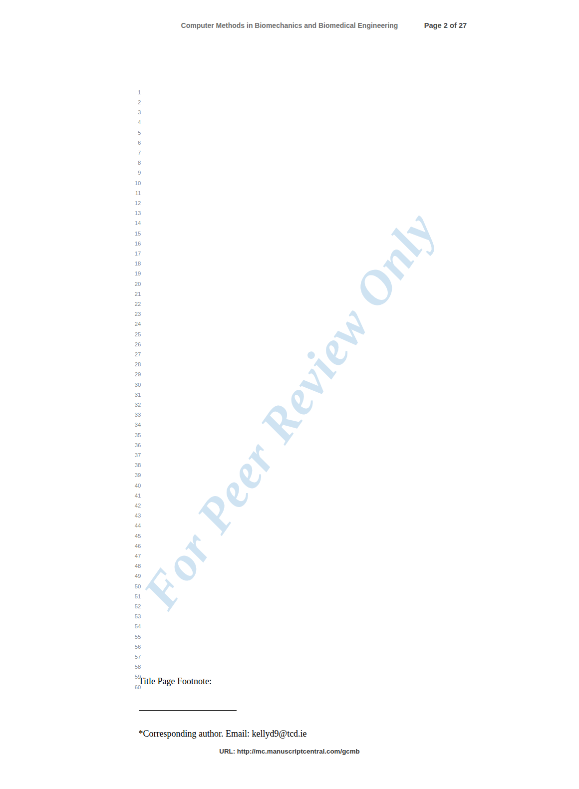For Peer Review Only
Computer Methods in Biomechanics and Biomedical Engineering Page 2 of 27
12345 678910 1112131415 1617181920 2122232425 2627282930 3132333435 3637383940 4142434445 4647484950 5152535455 5657585960
Title Page Footnote:
*Corresponding author. Email: kellyd9@tcd.ie
URL: http://mc.manuscriptcentral.com/gcmb